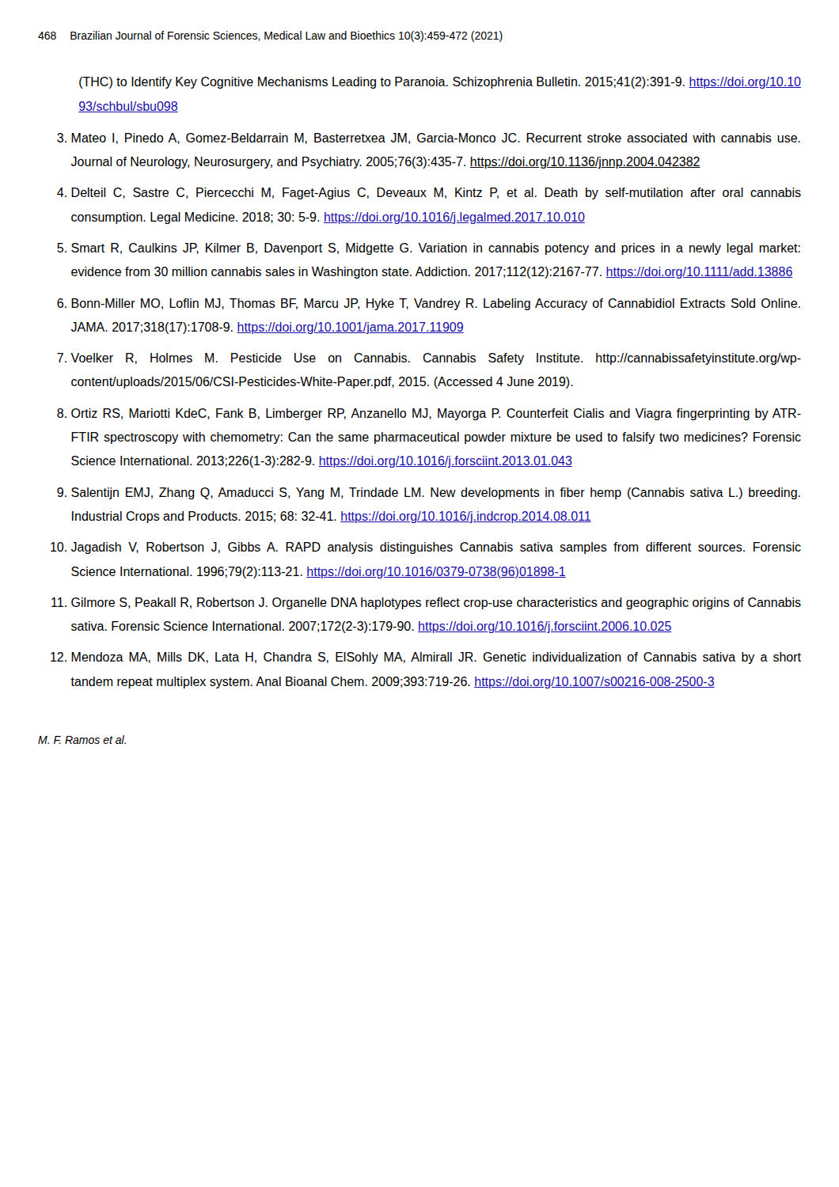468 Brazilian Journal of Forensic Sciences, Medical Law and Bioethics 10(3):459-472 (2021)
(THC) to Identify Key Cognitive Mechanisms Leading to Paranoia. Schizophrenia Bulletin. 2015;41(2):391-9. https://doi.org/10.1093/schbul/sbu098
Mateo I, Pinedo A, Gomez-Beldarrain M, Basterretxea JM, Garcia-Monco JC. Recurrent stroke associated with cannabis use. Journal of Neurology, Neurosurgery, and Psychiatry. 2005;76(3):435-7. https://doi.org/10.1136/jnnp.2004.042382
Delteil C, Sastre C, Piercecchi M, Faget-Agius C, Deveaux M, Kintz P, et al. Death by self-mutilation after oral cannabis consumption. Legal Medicine. 2018; 30: 5-9. https://doi.org/10.1016/j.legalmed.2017.10.010
Smart R, Caulkins JP, Kilmer B, Davenport S, Midgette G. Variation in cannabis potency and prices in a newly legal market: evidence from 30 million cannabis sales in Washington state. Addiction. 2017;112(12):2167-77. https://doi.org/10.1111/add.13886
Bonn-Miller MO, Loflin MJ, Thomas BF, Marcu JP, Hyke T, Vandrey R. Labeling Accuracy of Cannabidiol Extracts Sold Online. JAMA. 2017;318(17):1708-9. https://doi.org/10.1001/jama.2017.11909
Voelker R, Holmes M. Pesticide Use on Cannabis. Cannabis Safety Institute. http://cannabissafetyinstitute.org/wp-content/uploads/2015/06/CSI-Pesticides-White-Paper.pdf, 2015. (Accessed 4 June 2019).
Ortiz RS, Mariotti KdeC, Fank B, Limberger RP, Anzanello MJ, Mayorga P. Counterfeit Cialis and Viagra fingerprinting by ATR-FTIR spectroscopy with chemometry: Can the same pharmaceutical powder mixture be used to falsify two medicines? Forensic Science International. 2013;226(1-3):282-9. https://doi.org/10.1016/j.forsciint.2013.01.043
Salentijn EMJ, Zhang Q, Amaducci S, Yang M, Trindade LM. New developments in fiber hemp (Cannabis sativa L.) breeding. Industrial Crops and Products. 2015; 68: 32-41. https://doi.org/10.1016/j.indcrop.2014.08.011
Jagadish V, Robertson J, Gibbs A. RAPD analysis distinguishes Cannabis sativa samples from different sources. Forensic Science International. 1996;79(2):113-21. https://doi.org/10.1016/0379-0738(96)01898-1
Gilmore S, Peakall R, Robertson J. Organelle DNA haplotypes reflect crop-use characteristics and geographic origins of Cannabis sativa. Forensic Science International. 2007;172(2-3):179-90. https://doi.org/10.1016/j.forsciint.2006.10.025
Mendoza MA, Mills DK, Lata H, Chandra S, ElSohly MA, Almirall JR. Genetic individualization of Cannabis sativa by a short tandem repeat multiplex system. Anal Bioanal Chem. 2009;393:719-26. https://doi.org/10.1007/s00216-008-2500-3
M. F. Ramos et al.